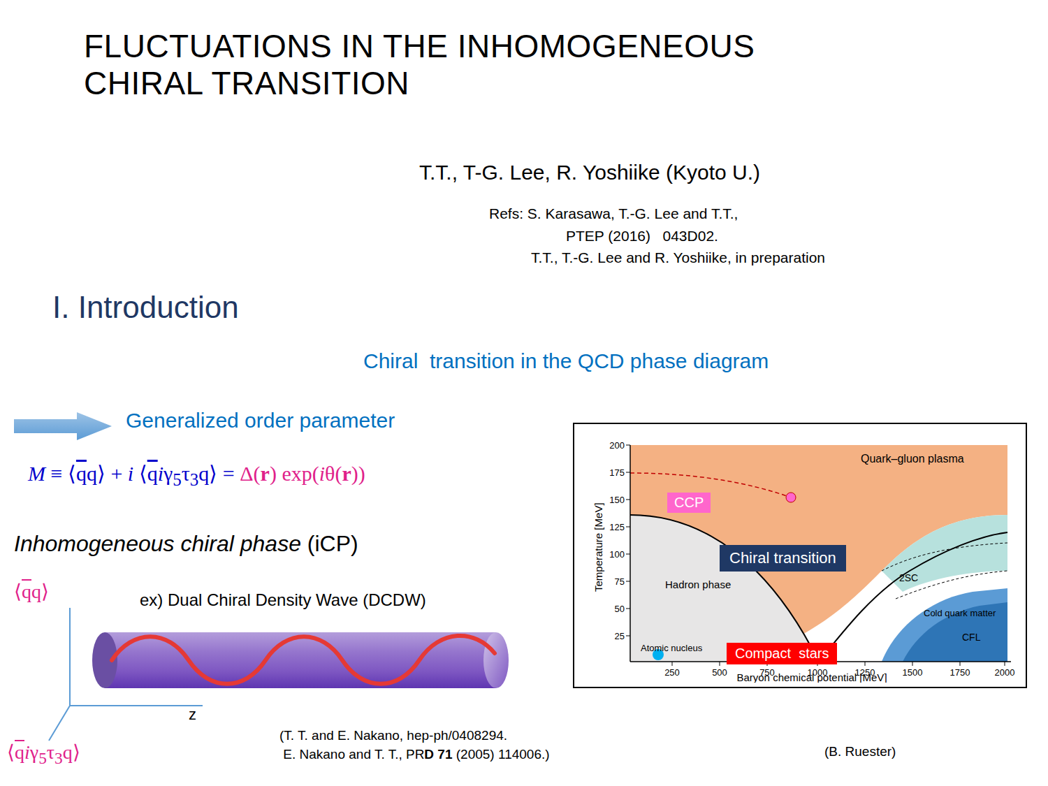FLUCTUATIONS IN THE INHOMOGENEOUS
CHIRAL TRANSITION
T.T., T-G. Lee, R. Yoshiike (Kyoto U.)
Refs: S. Karasawa, T.-G. Lee and T.T.,
PTEP (2016) 043D02.
T.T., T.-G. Lee and R. Yoshiike, in preparation
I. Introduction
Chiral transition in the QCD phase diagram
Generalized order parameter
M ≡ ⟨qq⟩ + i ⟨qiγ5τ3q⟩ = Δ(r) exp(iθ(r))
Inhomogeneous chiral phase (iCP)
⟨qq⟩
ex) Dual Chiral Density Wave (DCDW)
z
⟨qiγ5τ3q⟩
(T. T. and E. Nakano, hep-ph/0408294.
E. Nakano and T. T., PRD 71 (2005) 114006.)
(B. Ruester)
200 175 150 125 100 75 50 25 250 500 750 1000 1250 1500 1750 2000 Quark–gluon plasma Hadron phase 2SC Cold quark matter CFL Atomic nucleus Baryon chemical potential [MeV] Temperature [MeV]
CCP
Chiral transition
Compact stars